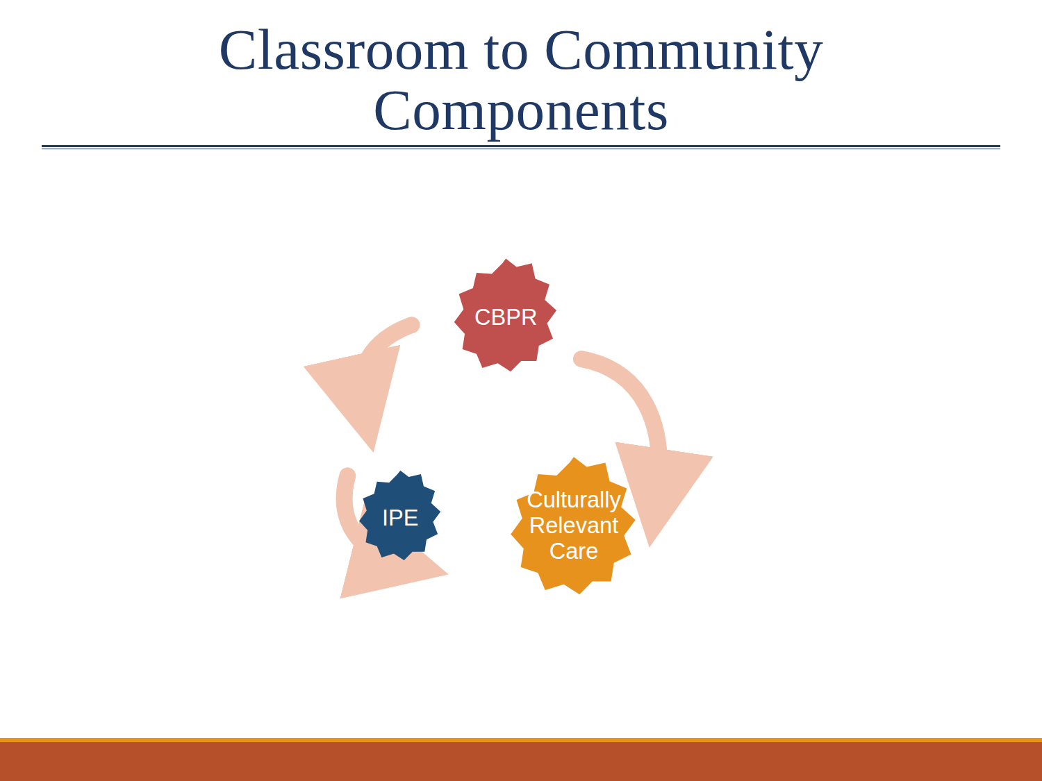Classroom to Community
Components
Classroom to Community Components Three gears: CBPR at top, IPE at lower left, and Culturally Relevant Care at lower right, linked by curved arrows forming a cycle. CBPR IPE Culturally Relevant Care